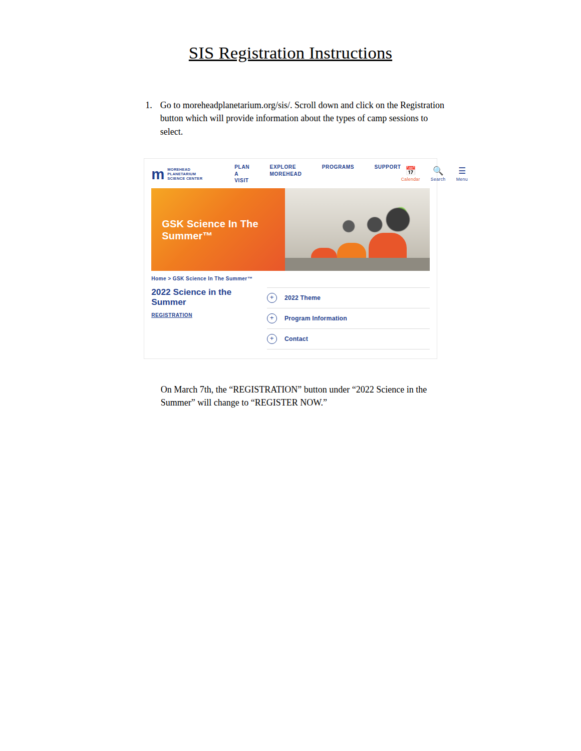SIS Registration Instructions
Go to moreheadplanetarium.org/sis/. Scroll down and click on the Registration button which will provide information about the types of camp sessions to select.
m
MOREHEAD
PLANETARIUM
SCIENCE CENTER
PLAN A VISIT
EXPLORE MOREHEAD
PROGRAMS
SUPPORT
📅Calendar
🔍Search
☰Menu
GSK Science In The
Summer™
Home > GSK Science In The Summer™
2022 Science in the Summer
REGISTRATION
+
2022 Theme
+
Program Information
+
Contact
On March 7th, the “REGISTRATION” button under “2022 Science in the Summer” will change to “REGISTER NOW.”